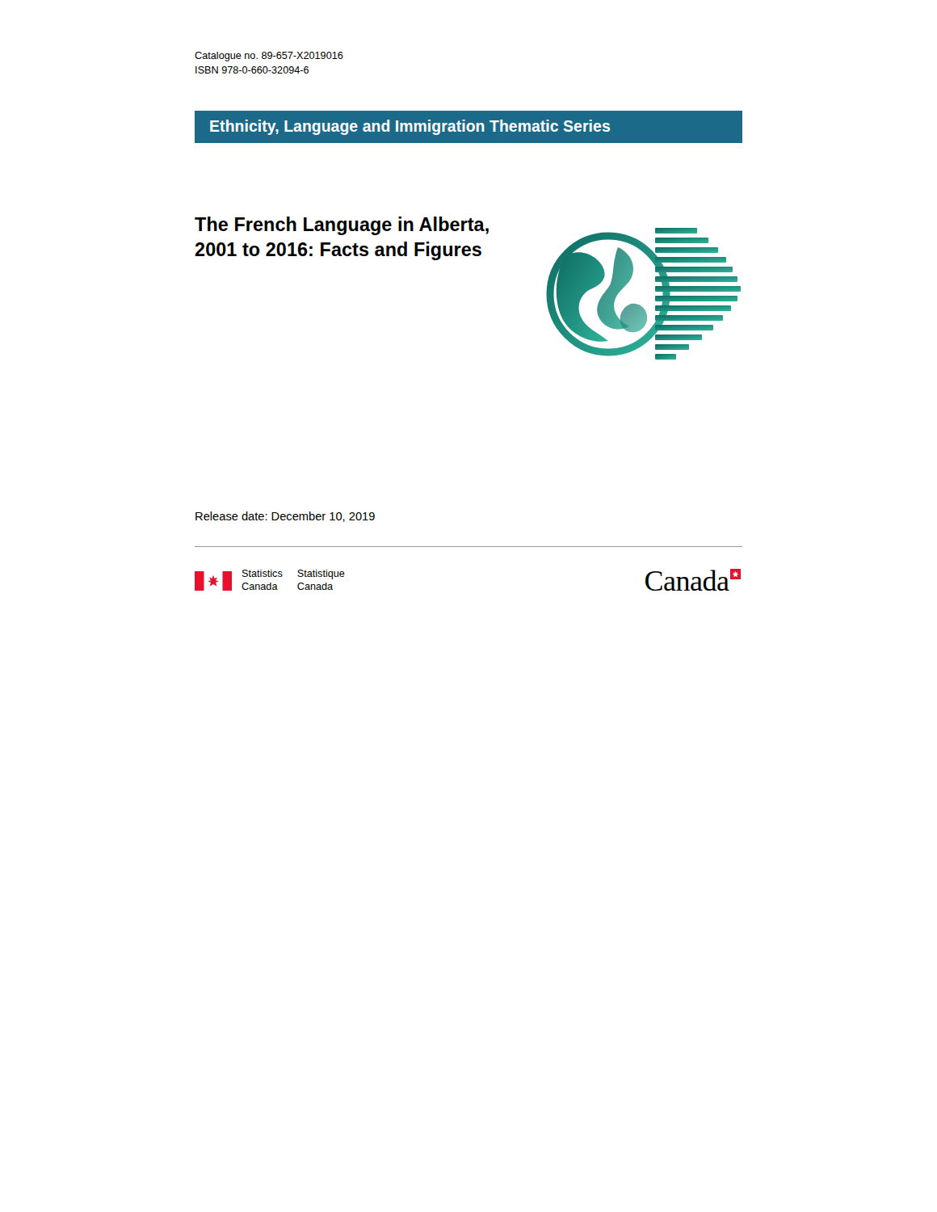Catalogue no. 89-657-X2019016
ISBN 978-0-660-32094-6
Ethnicity, Language and Immigration Thematic Series
The French Language in Alberta,
2001 to 2016: Facts and Figures
Release date: December 10, 2019
Statistics
Canada Statistique
Canada
Canada